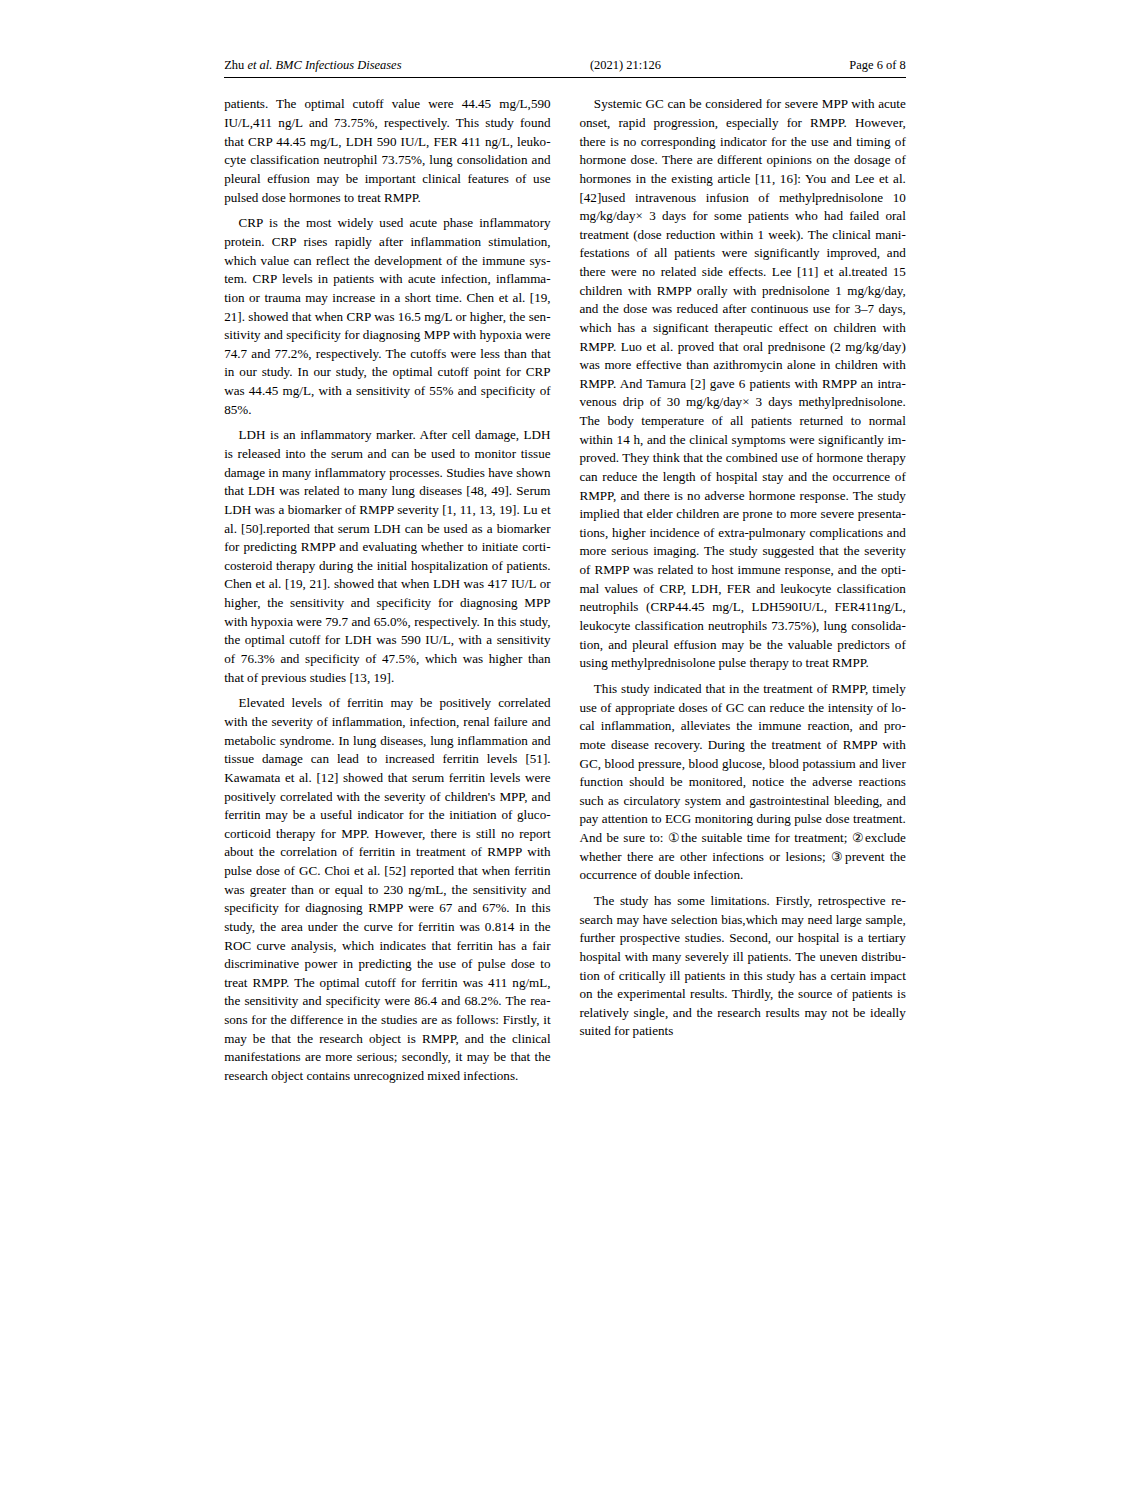Zhu et al. BMC Infectious Diseases (2021) 21:126 Page 6 of 8
patients. The optimal cutoff value were 44.45 mg/L,590 IU/L,411 ng/L and 73.75%, respectively. This study found that CRP 44.45 mg/L, LDH 590 IU/L, FER 411 ng/L, leukocyte classification neutrophil 73.75%, lung consolidation and pleural effusion may be important clinical features of use pulsed dose hormones to treat RMPP.
CRP is the most widely used acute phase inflammatory protein. CRP rises rapidly after inflammation stimulation, which value can reflect the development of the immune system. CRP levels in patients with acute infection, inflammation or trauma may increase in a short time. Chen et al. [19, 21]. showed that when CRP was 16.5 mg/L or higher, the sensitivity and specificity for diagnosing MPP with hypoxia were 74.7 and 77.2%, respectively. The cutoffs were less than that in our study. In our study, the optimal cutoff point for CRP was 44.45 mg/L, with a sensitivity of 55% and specificity of 85%.
LDH is an inflammatory marker. After cell damage, LDH is released into the serum and can be used to monitor tissue damage in many inflammatory processes. Studies have shown that LDH was related to many lung diseases [48, 49]. Serum LDH was a biomarker of RMPP severity [1, 11, 13, 19]. Lu et al. [50].reported that serum LDH can be used as a biomarker for predicting RMPP and evaluating whether to initiate corticosteroid therapy during the initial hospitalization of patients. Chen et al. [19, 21]. showed that when LDH was 417 IU/L or higher, the sensitivity and specificity for diagnosing MPP with hypoxia were 79.7 and 65.0%, respectively. In this study, the optimal cutoff for LDH was 590 IU/L, with a sensitivity of 76.3% and specificity of 47.5%, which was higher than that of previous studies [13, 19].
Elevated levels of ferritin may be positively correlated with the severity of inflammation, infection, renal failure and metabolic syndrome. In lung diseases, lung inflammation and tissue damage can lead to increased ferritin levels [51]. Kawamata et al. [12] showed that serum ferritin levels were positively correlated with the severity of children's MPP, and ferritin may be a useful indicator for the initiation of glucocorticoid therapy for MPP. However, there is still no report about the correlation of ferritin in treatment of RMPP with pulse dose of GC. Choi et al. [52] reported that when ferritin was greater than or equal to 230 ng/mL, the sensitivity and specificity for diagnosing RMPP were 67 and 67%. In this study, the area under the curve for ferritin was 0.814 in the ROC curve analysis, which indicates that ferritin has a fair discriminative power in predicting the use of pulse dose to treat RMPP. The optimal cutoff for ferritin was 411 ng/mL, the sensitivity and specificity were 86.4 and 68.2%. The reasons for the difference in the studies are as follows: Firstly, it may be that the research object is RMPP, and the clinical manifestations are more serious; secondly, it may be that the research object contains unrecognized mixed infections.
Systemic GC can be considered for severe MPP with acute onset, rapid progression, especially for RMPP. However, there is no corresponding indicator for the use and timing of hormone dose. There are different opinions on the dosage of hormones in the existing article [11, 16]: You and Lee et al. [42]used intravenous infusion of methylprednisolone 10 mg/kg/day× 3 days for some patients who had failed oral treatment (dose reduction within 1 week). The clinical manifestations of all patients were significantly improved, and there were no related side effects. Lee [11] et al.treated 15 children with RMPP orally with prednisolone 1 mg/kg/day, and the dose was reduced after continuous use for 3–7 days, which has a significant therapeutic effect on children with RMPP. Luo et al. proved that oral prednisone (2 mg/kg/day) was more effective than azithromycin alone in children with RMPP. And Tamura [2] gave 6 patients with RMPP an intravenous drip of 30 mg/kg/day× 3 days methylprednisolone. The body temperature of all patients returned to normal within 14 h, and the clinical symptoms were significantly improved. They think that the combined use of hormone therapy can reduce the length of hospital stay and the occurrence of RMPP, and there is no adverse hormone response. The study implied that elder children are prone to more severe presentations, higher incidence of extra-pulmonary complications and more serious imaging. The study suggested that the severity of RMPP was related to host immune response, and the optimal values of CRP, LDH, FER and leukocyte classification neutrophils (CRP44.45 mg/L, LDH590IU/L, FER411ng/L, leukocyte classification neutrophils 73.75%), lung consolidation, and pleural effusion may be the valuable predictors of using methylprednisolone pulse therapy to treat RMPP.
This study indicated that in the treatment of RMPP, timely use of appropriate doses of GC can reduce the intensity of local inflammation, alleviates the immune reaction, and promote disease recovery. During the treatment of RMPP with GC, blood pressure, blood glucose, blood potassium and liver function should be monitored, notice the adverse reactions such as circulatory system and gastrointestinal bleeding, and pay attention to ECG monitoring during pulse dose treatment. And be sure to: ①the suitable time for treatment; ②exclude whether there are other infections or lesions; ③prevent the occurrence of double infection.
The study has some limitations. Firstly, retrospective research may have selection bias,which may need large sample, further prospective studies. Second, our hospital is a tertiary hospital with many severely ill patients. The uneven distribution of critically ill patients in this study has a certain impact on the experimental results. Thirdly, the source of patients is relatively single, and the research results may not be ideally suited for patients